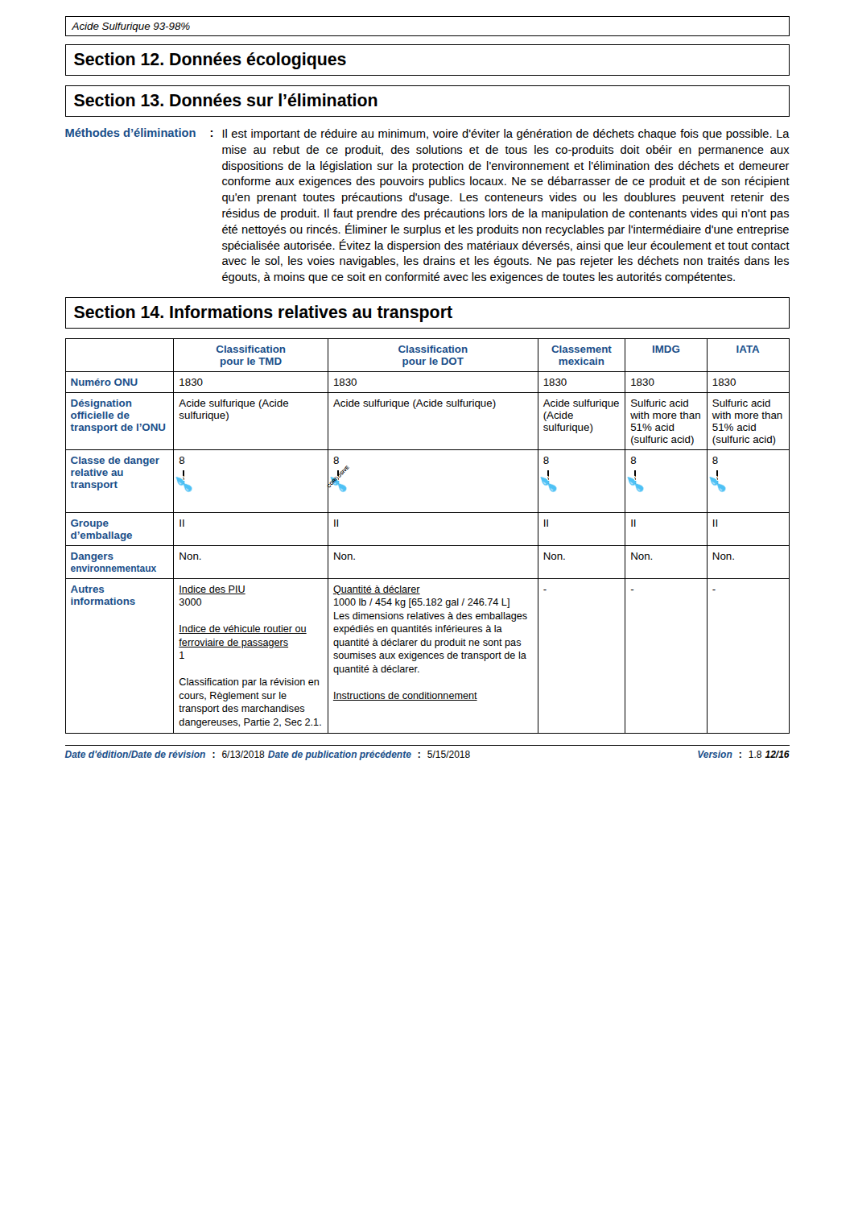Acide Sulfurique 93-98%
Section 12. Données écologiques
Section 13. Données sur l’élimination
Méthodes d’élimination
:
Il est important de réduire au minimum, voire d'éviter la génération de déchets chaque fois que possible. La mise au rebut de ce produit, des solutions et de tous les co-produits doit obéir en permanence aux dispositions de la législation sur la protection de l'environnement et l'élimination des déchets et demeurer conforme aux exigences des pouvoirs publics locaux. Ne se débarrasser de ce produit et de son récipient qu'en prenant toutes précautions d'usage. Les conteneurs vides ou les doublures peuvent retenir des résidus de produit. Il faut prendre des précautions lors de la manipulation de contenants vides qui n'ont pas été nettoyés ou rincés. Éliminer le surplus et les produits non recyclables par l'intermédiaire d'une entreprise spécialisée autorisée. Évitez la dispersion des matériaux déversés, ainsi que leur écoulement et tout contact avec le sol, les voies navigables, les drains et les égouts. Ne pas rejeter les déchets non traités dans les égouts, à moins que ce soit en conformité avec les exigences de toutes les autorités compétentes.
Section 14. Informations relatives au transport
| | Classification pour le TMD | Classification pour le DOT | Classement mexicain | IMDG | IATA |
| --- | --- | --- | --- | --- | --- |
| Numéro ONU | 1830 | 1830 | 1830 | 1830 | 1830 |
| Désignation officielle de transport de l’ONU | Acide sulfurique (Acide sulfurique) | Acide sulfurique (Acide sulfurique) | Acide sulfurique (Acide sulfurique) | Sulfuric acid with more than 51% acid (sulfuric acid) | Sulfuric acid with more than 51% acid (sulfuric acid) |
| Classe de danger relative au transport | 8 💧💧 8 | 8 💧💧 CORROSIVE 8 | 8 💧💧 8 | 8 💧💧 8 | 8 💧💧 8 |
| Groupe d’emballage | II | II | II | II | II |
| Dangers environnementaux | Non. | Non. | Non. | Non. | Non. |
| Autres informations | Indice des PIU 3000 Indice de véhicule routier ou ferroviaire de passagers 1 Classification par la révision en cours, Règlement sur le transport des marchandises dangereuses, Partie 2, Sec 2.1. | Quantité à déclarer 1000 lb / 454 kg [65.182 gal / 246.74 L] Les dimensions relatives à des emballages expédiés en quantités inférieures à la quantité à déclarer du produit ne sont pas soumises aux exigences de transport de la quantité à déclarer. Instructions de conditionnement | - | - | - |
Date d'édition/Date de révision : 6/13/2018 Date de publication précédente : 5/15/2018 Version : 1.8 12/16